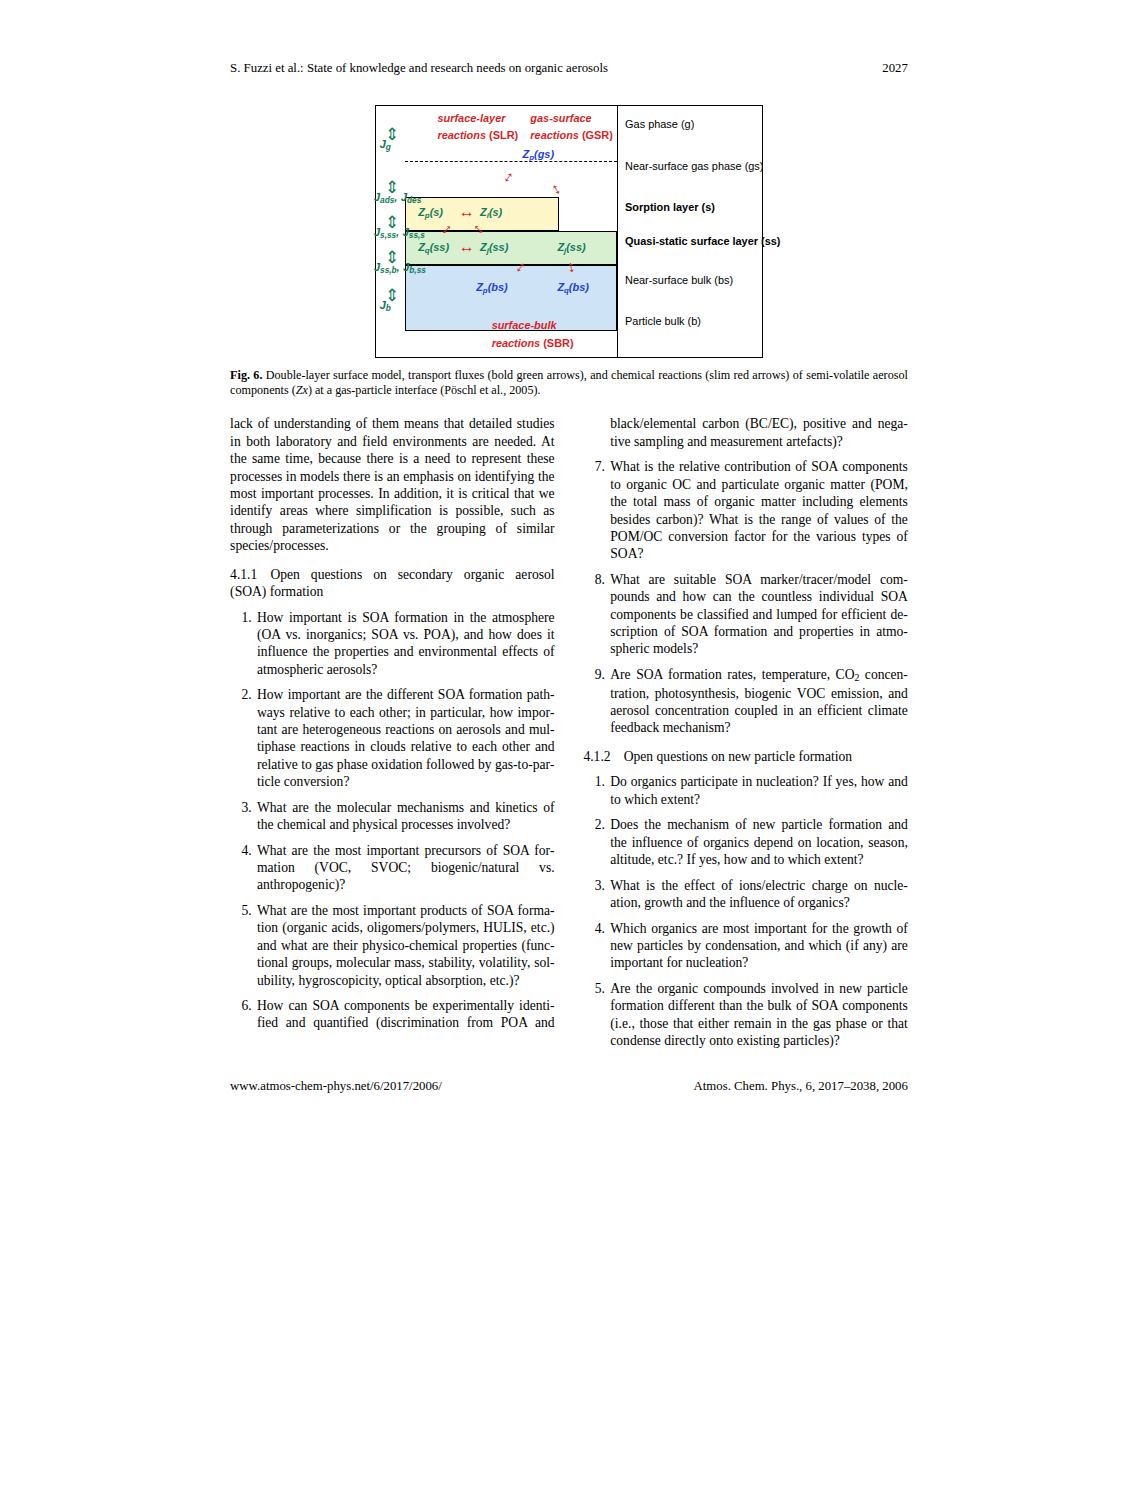S. Fuzzi et al.: State of knowledge and research needs on organic aerosols 2027
surface-layer
reactions (SLR)
gas-surface
reactions (GSR)
Gas phase (g)
Near-surface gas phase (gs)
Sorption layer (s)
Quasi-static surface layer (ss)
Near-surface bulk (bs)
Particle bulk (b)
⇕
Jg
⇕
Jads, Jdes
⇕
Js,ss, Jss,s
⇕
Jss,b, Jb,ss
⇕
Jb
Zp(gs)
Zp(s)
Zi(s)
Zq(ss)
Zj(ss)
Zj(ss)
Zp(bs)
Zq(bs)
surface-bulk
reactions (SBR)
↔
↔
↕
↕
↕
↕
↕
↕
Fig. 6. Double-layer surface model, transport fluxes (bold green arrows), and chemical reactions (slim red arrows) of semi-volatile aerosol components (Zx) at a gas-particle interface (Pöschl et al., 2005).
lack of understanding of them means that detailed studies in both laboratory and field environments are needed. At the same time, because there is a need to represent these processes in models there is an emphasis on identifying the most important processes. In addition, it is critical that we identify areas where simplification is possible, such as through parameterizations or the grouping of similar species/processes.
4.1.1 Open questions on secondary organic aerosol (SOA) formation
How important is SOA formation in the atmosphere (OA vs. inorganics; SOA vs. POA), and how does it influence the properties and environmental effects of atmospheric aerosols?
How important are the different SOA formation pathways relative to each other; in particular, how important are heterogeneous reactions on aerosols and multiphase reactions in clouds relative to each other and relative to gas phase oxidation followed by gas-to-particle conversion?
What are the molecular mechanisms and kinetics of the chemical and physical processes involved?
What are the most important precursors of SOA formation (VOC, SVOC; biogenic/natural vs. anthropogenic)?
What are the most important products of SOA formation (organic acids, oligomers/polymers, HULIS, etc.) and what are their physico-chemical properties (functional groups, molecular mass, stability, volatility, solubility, hygroscopicity, optical absorption, etc.)?
How can SOA components be experimentally identified and quantified (discrimination from POA and black/elemental carbon (BC/EC), positive and negative sampling and measurement artefacts)?
What is the relative contribution of SOA components to organic OC and particulate organic matter (POM, the total mass of organic matter including elements besides carbon)? What is the range of values of the POM/OC conversion factor for the various types of SOA?
What are suitable SOA marker/tracer/model compounds and how can the countless individual SOA components be classified and lumped for efficient description of SOA formation and properties in atmospheric models?
Are SOA formation rates, temperature, CO2 concentration, photosynthesis, biogenic VOC emission, and aerosol concentration coupled in an efficient climate feedback mechanism?
4.1.2 Open questions on new particle formation
Do organics participate in nucleation? If yes, how and to which extent?
Does the mechanism of new particle formation and the influence of organics depend on location, season, altitude, etc.? If yes, how and to which extent?
What is the effect of ions/electric charge on nucleation, growth and the influence of organics?
Which organics are most important for the growth of new particles by condensation, and which (if any) are important for nucleation?
Are the organic compounds involved in new particle formation different than the bulk of SOA components (i.e., those that either remain in the gas phase or that condense directly onto existing particles)?
www.atmos-chem-phys.net/6/2017/2006/ Atmos. Chem. Phys., 6, 2017–2038, 2006